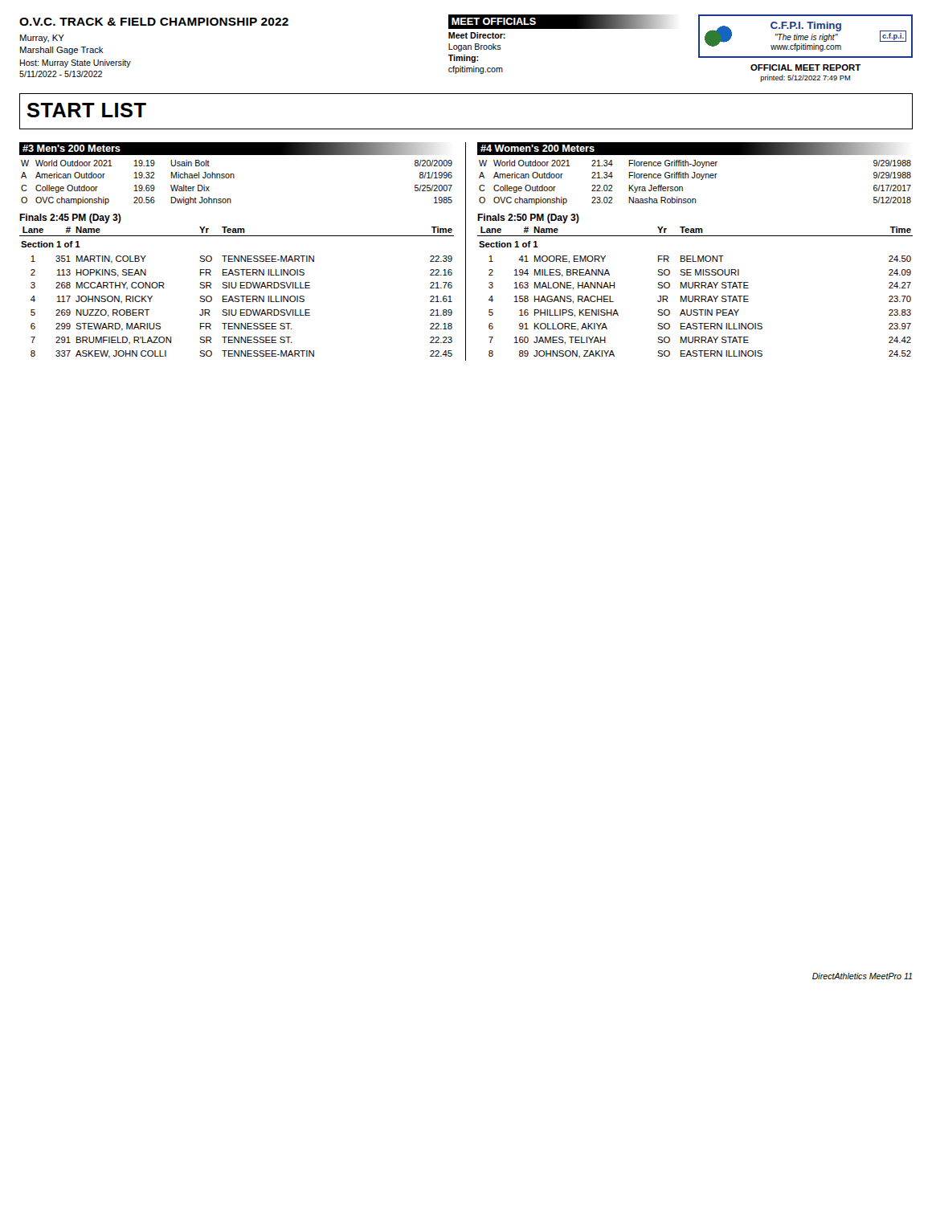O.V.C. TRACK & FIELD CHAMPIONSHIP 2022
Murray, KY
Marshall Gage Track
Host: Murray State University
5/11/2022 - 5/13/2022
MEET OFFICIALS
Meet Director:
Logan Brooks
Timing:
cfpitiming.com
C.F.P.I. Timing
"The time is right"
www.cfpitiming.com
c.f.p.i.
OFFICIAL MEET REPORT
printed: 5/12/2022 7:49 PM
START LIST
#3 Men's 200 Meters
| W | World Outdoor 2021 | 19.19 | Usain Bolt | 8/20/2009 |
| A | American Outdoor | 19.32 | Michael Johnson | 8/1/1996 |
| C | College Outdoor | 19.69 | Walter Dix | 5/25/2007 |
| O | OVC championship | 20.56 | Dwight Johnson | 1985 |
Finals 2:45 PM (Day 3)
| Lane | # | Name | Yr | Team | Time |
| --- | --- | --- | --- | --- | --- |
| Section 1 of 1 |
| 1 | 351 | MARTIN, COLBY | SO | TENNESSEE-MARTIN | 22.39 |
| 2 | 113 | HOPKINS, SEAN | FR | EASTERN ILLINOIS | 22.16 |
| 3 | 268 | MCCARTHY, CONOR | SR | SIU EDWARDSVILLE | 21.76 |
| 4 | 117 | JOHNSON, RICKY | SO | EASTERN ILLINOIS | 21.61 |
| 5 | 269 | NUZZO, ROBERT | JR | SIU EDWARDSVILLE | 21.89 |
| 6 | 299 | STEWARD, MARIUS | FR | TENNESSEE ST. | 22.18 |
| 7 | 291 | BRUMFIELD, R'LAZON | SR | TENNESSEE ST. | 22.23 |
| 8 | 337 | ASKEW, JOHN COLLI | SO | TENNESSEE-MARTIN | 22.45 |
#4 Women's 200 Meters
| W | World Outdoor 2021 | 21.34 | Florence Griffith-Joyner | 9/29/1988 |
| A | American Outdoor | 21.34 | Florence Griffith Joyner | 9/29/1988 |
| C | College Outdoor | 22.02 | Kyra Jefferson | 6/17/2017 |
| O | OVC championship | 23.02 | Naasha Robinson | 5/12/2018 |
Finals 2:50 PM (Day 3)
| Lane | # | Name | Yr | Team | Time |
| --- | --- | --- | --- | --- | --- |
| Section 1 of 1 |
| 1 | 41 | MOORE, EMORY | FR | BELMONT | 24.50 |
| 2 | 194 | MILES, BREANNA | SO | SE MISSOURI | 24.09 |
| 3 | 163 | MALONE, HANNAH | SO | MURRAY STATE | 24.27 |
| 4 | 158 | HAGANS, RACHEL | JR | MURRAY STATE | 23.70 |
| 5 | 16 | PHILLIPS, KENISHA | SO | AUSTIN PEAY | 23.83 |
| 6 | 91 | KOLLORE, AKIYA | SO | EASTERN ILLINOIS | 23.97 |
| 7 | 160 | JAMES, TELIYAH | SO | MURRAY STATE | 24.42 |
| 8 | 89 | JOHNSON, ZAKIYA | SO | EASTERN ILLINOIS | 24.52 |
DirectAthletics MeetPro 11